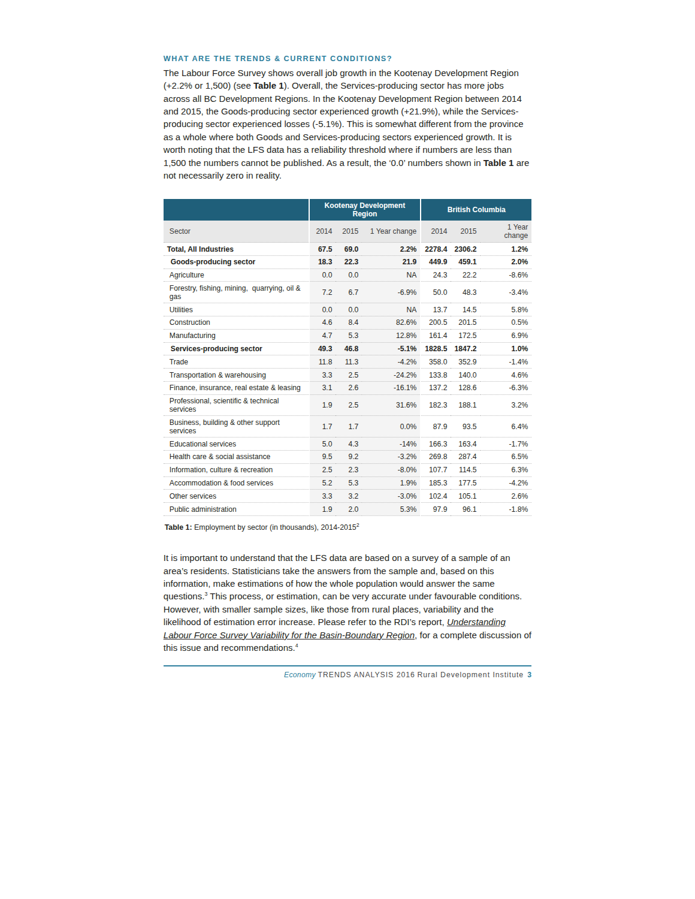What are the trends & current conditions?
The Labour Force Survey shows overall job growth in the Kootenay Development Region (+2.2% or 1,500) (see Table 1). Overall, the Services-producing sector has more jobs across all BC Development Regions. In the Kootenay Development Region between 2014 and 2015, the Goods-producing sector experienced growth (+21.9%), while the Services-producing sector experienced losses (-5.1%). This is somewhat different from the province as a whole where both Goods and Services-producing sectors experienced growth. It is worth noting that the LFS data has a reliability threshold where if numbers are less than 1,500 the numbers cannot be published. As a result, the ‘0.0’ numbers shown in Table 1 are not necessarily zero in reality.
| | Kootenay Development Region | British Columbia |
| --- | --- | --- |
| Sector | 2014 | 2015 | 1 Year change | 2014 | 2015 | 1 Year change |
| Total, All Industries | 67.5 | 69.0 | 2.2% | 2278.4 | 2306.2 | 1.2% |
| Goods-producing sector | 18.3 | 22.3 | 21.9 | 449.9 | 459.1 | 2.0% |
| Agriculture | 0.0 | 0.0 | NA | 24.3 | 22.2 | -8.6% |
| Forestry, fishing, mining, quarrying, oil & gas | 7.2 | 6.7 | -6.9% | 50.0 | 48.3 | -3.4% |
| Utilities | 0.0 | 0.0 | NA | 13.7 | 14.5 | 5.8% |
| Construction | 4.6 | 8.4 | 82.6% | 200.5 | 201.5 | 0.5% |
| Manufacturing | 4.7 | 5.3 | 12.8% | 161.4 | 172.5 | 6.9% |
| Services-producing sector | 49.3 | 46.8 | -5.1% | 1828.5 | 1847.2 | 1.0% |
| Trade | 11.8 | 11.3 | -4.2% | 358.0 | 352.9 | -1.4% |
| Transportation & warehousing | 3.3 | 2.5 | -24.2% | 133.8 | 140.0 | 4.6% |
| Finance, insurance, real estate & leasing | 3.1 | 2.6 | -16.1% | 137.2 | 128.6 | -6.3% |
| Professional, scientific & technical services | 1.9 | 2.5 | 31.6% | 182.3 | 188.1 | 3.2% |
| Business, building & other support services | 1.7 | 1.7 | 0.0% | 87.9 | 93.5 | 6.4% |
| Educational services | 5.0 | 4.3 | -14% | 166.3 | 163.4 | -1.7% |
| Health care & social assistance | 9.5 | 9.2 | -3.2% | 269.8 | 287.4 | 6.5% |
| Information, culture & recreation | 2.5 | 2.3 | -8.0% | 107.7 | 114.5 | 6.3% |
| Accommodation & food services | 5.2 | 5.3 | 1.9% | 185.3 | 177.5 | -4.2% |
| Other services | 3.3 | 3.2 | -3.0% | 102.4 | 105.1 | 2.6% |
| Public administration | 1.9 | 2.0 | 5.3% | 97.9 | 96.1 | -1.8% |
Table 1: Employment by sector (in thousands), 2014-20152
It is important to understand that the LFS data are based on a survey of a sample of an area’s residents. Statisticians take the answers from the sample and, based on this information, make estimations of how the whole population would answer the same questions.3 This process, or estimation, can be very accurate under favourable conditions. However, with smaller sample sizes, like those from rural places, variability and the likelihood of estimation error increase. Please refer to the RDI’s report, Understanding Labour Force Survey Variability for the Basin-Boundary Region, for a complete discussion of this issue and recommendations.4
Economy TRENDS ANALYSIS 2016 Rural Development Institute 3